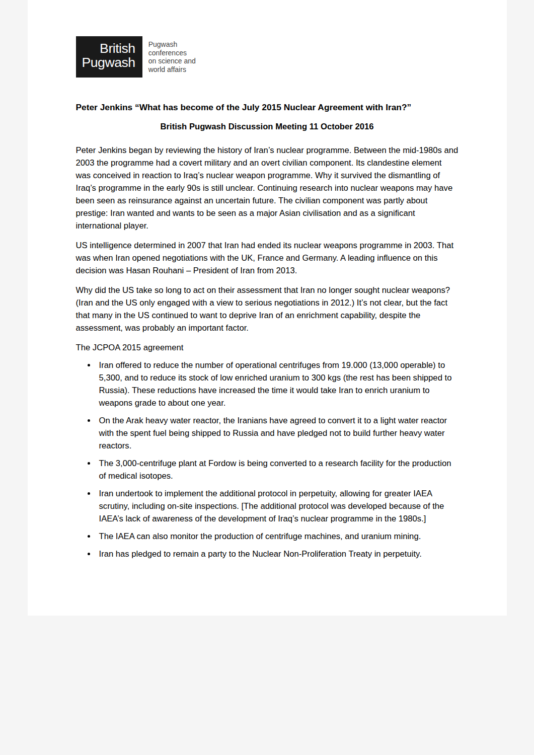British Pugwash
Pugwash conferences on science and world affairs
Peter Jenkins “What has become of the July 2015 Nuclear Agreement with Iran?”
British Pugwash Discussion Meeting 11 October 2016
Peter Jenkins began by reviewing the history of Iran’s nuclear programme. Between the mid-1980s and 2003 the programme had a covert military and an overt civilian component. Its clandestine element was conceived in reaction to Iraq’s nuclear weapon programme. Why it survived the dismantling of Iraq’s programme in the early 90s is still unclear. Continuing research into nuclear weapons may have been seen as reinsurance against an uncertain future. The civilian component was partly about prestige: Iran wanted and wants to be seen as a major Asian civilisation and as a significant international player.
US intelligence determined in 2007 that Iran had ended its nuclear weapons programme in 2003. That was when Iran opened negotiations with the UK, France and Germany. A leading influence on this decision was Hasan Rouhani – President of Iran from 2013.
Why did the US take so long to act on their assessment that Iran no longer sought nuclear weapons? (Iran and the US only engaged with a view to serious negotiations in 2012.) It’s not clear, but the fact that many in the US continued to want to deprive Iran of an enrichment capability, despite the assessment, was probably an important factor.
The JCPOA 2015 agreement
Iran offered to reduce the number of operational centrifuges from 19.000 (13,000 operable) to 5,300, and to reduce its stock of low enriched uranium to 300 kgs (the rest has been shipped to Russia). These reductions have increased the time it would take Iran to enrich uranium to weapons grade to about one year.
On the Arak heavy water reactor, the Iranians have agreed to convert it to a light water reactor with the spent fuel being shipped to Russia and have pledged not to build further heavy water reactors.
The 3,000-centrifuge plant at Fordow is being converted to a research facility for the production of medical isotopes.
Iran undertook to implement the additional protocol in perpetuity, allowing for greater IAEA scrutiny, including on-site inspections. [The additional protocol was developed because of the IAEA’s lack of awareness of the development of Iraq’s nuclear programme in the 1980s.]
The IAEA can also monitor the production of centrifuge machines, and uranium mining.
Iran has pledged to remain a party to the Nuclear Non-Proliferation Treaty in perpetuity.